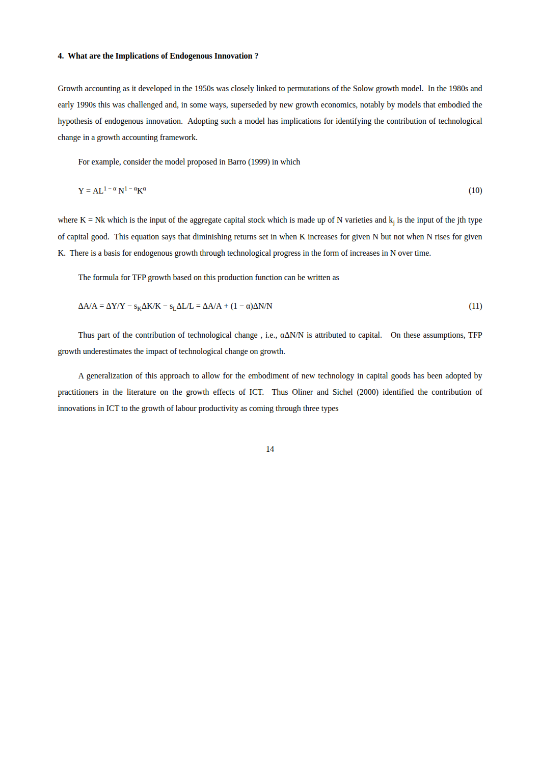4. What are the Implications of Endogenous Innovation ?
Growth accounting as it developed in the 1950s was closely linked to permutations of the Solow growth model. In the 1980s and early 1990s this was challenged and, in some ways, superseded by new growth economics, notably by models that embodied the hypothesis of endogenous innovation. Adopting such a model has implications for identifying the contribution of technological change in a growth accounting framework.
For example, consider the model proposed in Barro (1999) in which
(10) Y = AL1 − α N1 − αKα
where K = Nk which is the input of the aggregate capital stock which is made up of N varieties and kj is the input of the jth type of capital good. This equation says that diminishing returns set in when K increases for given N but not when N rises for given K. There is a basis for endogenous growth through technological progress in the form of increases in N over time.
The formula for TFP growth based on this production function can be written as
(11) ΔA/A = ΔY/Y − sKΔK/K − sLΔL/L = ΔA/A + (1 − α)ΔN/N
Thus part of the contribution of technological change , i.e., αΔN/N is attributed to capital. On these assumptions, TFP growth underestimates the impact of technological change on growth.
A generalization of this approach to allow for the embodiment of new technology in capital goods has been adopted by practitioners in the literature on the growth effects of ICT. Thus Oliner and Sichel (2000) identified the contribution of innovations in ICT to the growth of labour productivity as coming through three types
14